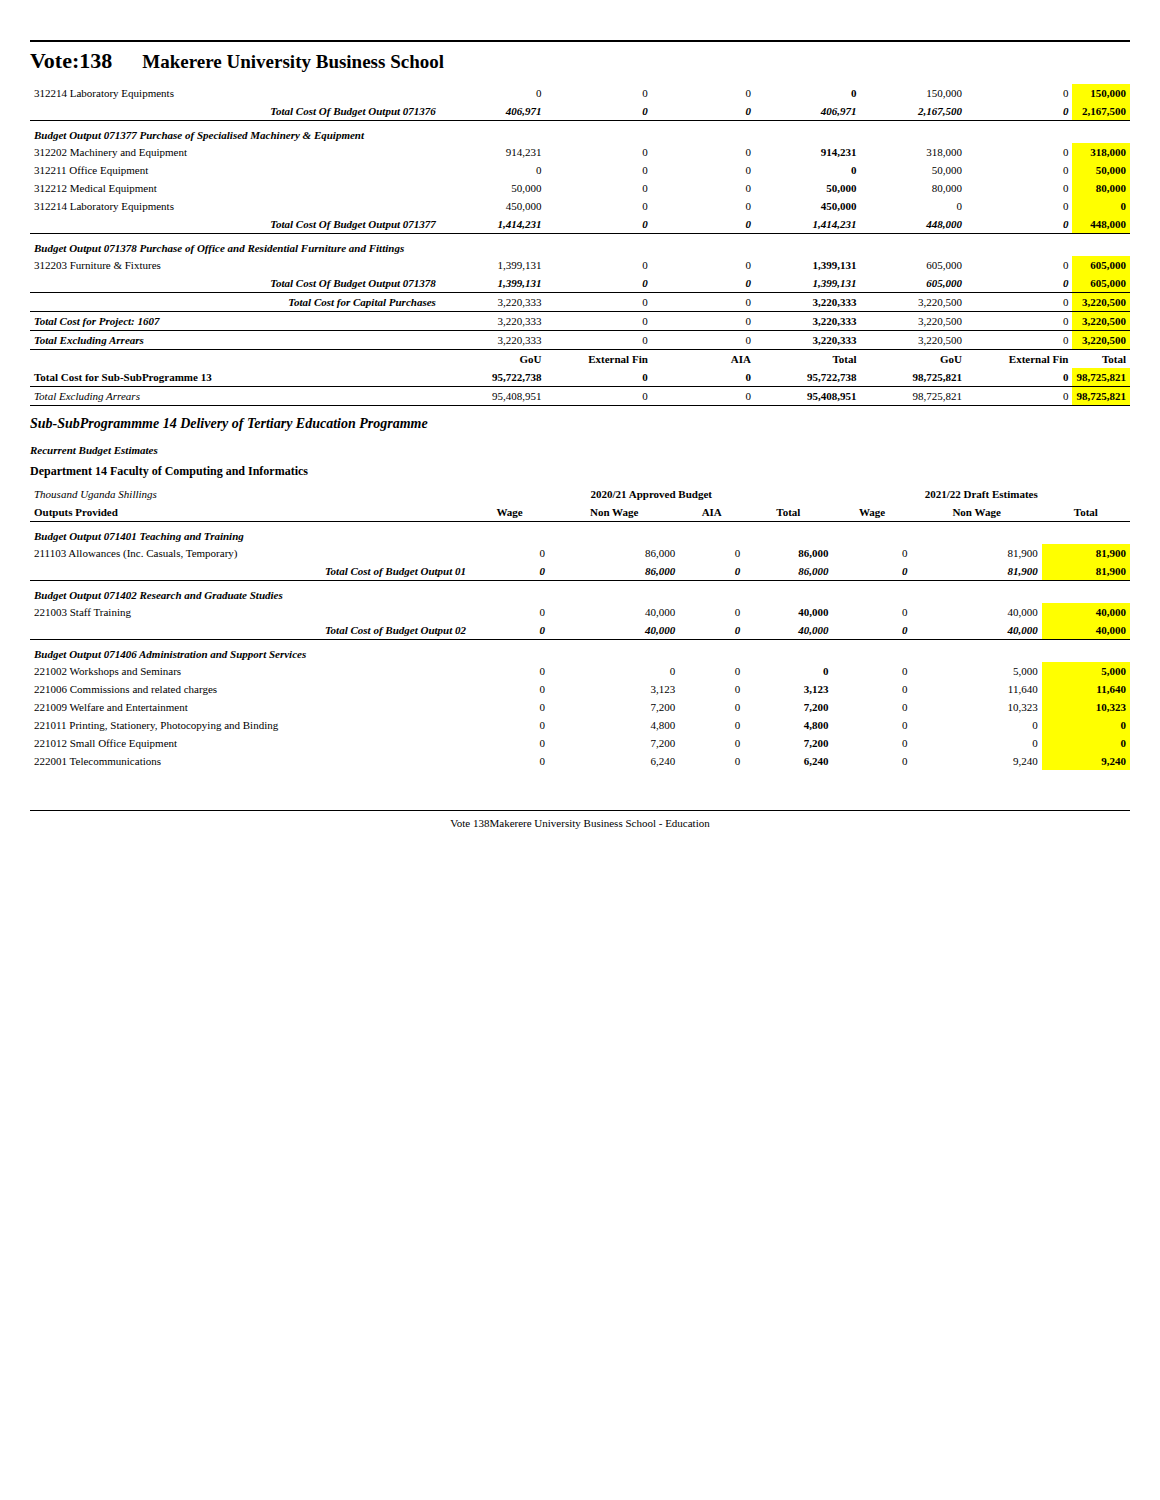Vote:138 Makerere University Business School
| 312214 Laboratory Equipments | 0 | 0 | 0 | 0 | 150,000 | 0 | 150,000 |
| Total Cost Of Budget Output 071376 | 406,971 | 0 | 0 | 406,971 | 2,167,500 | 0 | 2,167,500 |
| Budget Output 071377 Purchase of Specialised Machinery & Equipment |
| 312202 Machinery and Equipment | 914,231 | 0 | 0 | 914,231 | 318,000 | 0 | 318,000 |
| 312211 Office Equipment | 0 | 0 | 0 | 0 | 50,000 | 0 | 50,000 |
| 312212 Medical Equipment | 50,000 | 0 | 0 | 50,000 | 80,000 | 0 | 80,000 |
| 312214 Laboratory Equipments | 450,000 | 0 | 0 | 450,000 | 0 | 0 | 0 |
| Total Cost Of Budget Output 071377 | 1,414,231 | 0 | 0 | 1,414,231 | 448,000 | 0 | 448,000 |
| Budget Output 071378 Purchase of Office and Residential Furniture and Fittings |
| 312203 Furniture & Fixtures | 1,399,131 | 0 | 0 | 1,399,131 | 605,000 | 0 | 605,000 |
| Total Cost Of Budget Output 071378 | 1,399,131 | 0 | 0 | 1,399,131 | 605,000 | 0 | 605,000 |
| Total Cost for Capital Purchases | 3,220,333 | 0 | 0 | 3,220,333 | 3,220,500 | 0 | 3,220,500 |
| Total Cost for Project: 1607 | 3,220,333 | 0 | 0 | 3,220,333 | 3,220,500 | 0 | 3,220,500 |
| Total Excluding Arrears | 3,220,333 | 0 | 0 | 3,220,333 | 3,220,500 | 0 | 3,220,500 |
| | GoU | External Fin | AIA | Total | GoU | External Fin | Total |
| Total Cost for Sub-SubProgramme 13 | 95,722,738 | 0 | 0 | 95,722,738 | 98,725,821 | 0 | 98,725,821 |
| Total Excluding Arrears | 95,408,951 | 0 | 0 | 95,408,951 | 98,725,821 | 0 | 98,725,821 |
Sub-SubProgrammme 14 Delivery of Tertiary Education Programme
Recurrent Budget Estimates
Department 14 Faculty of Computing and Informatics
| Thousand Uganda Shillings | 2020/21 Approved Budget | 2021/22 Draft Estimates |
| Outputs Provided | Wage | Non Wage | AIA | Total | Wage | Non Wage | Total |
| Budget Output 071401 Teaching and Training |
| 211103 Allowances (Inc. Casuals, Temporary) | 0 | 86,000 | 0 | 86,000 | 0 | 81,900 | 81,900 |
| Total Cost of Budget Output 01 | 0 | 86,000 | 0 | 86,000 | 0 | 81,900 | 81,900 |
| Budget Output 071402 Research and Graduate Studies |
| 221003 Staff Training | 0 | 40,000 | 0 | 40,000 | 0 | 40,000 | 40,000 |
| Total Cost of Budget Output 02 | 0 | 40,000 | 0 | 40,000 | 0 | 40,000 | 40,000 |
| Budget Output 071406 Administration and Support Services |
| 221002 Workshops and Seminars | 0 | 0 | 0 | 0 | 0 | 5,000 | 5,000 |
| 221006 Commissions and related charges | 0 | 3,123 | 0 | 3,123 | 0 | 11,640 | 11,640 |
| 221009 Welfare and Entertainment | 0 | 7,200 | 0 | 7,200 | 0 | 10,323 | 10,323 |
| 221011 Printing, Stationery, Photocopying and Binding | 0 | 4,800 | 0 | 4,800 | 0 | 0 | 0 |
| 221012 Small Office Equipment | 0 | 7,200 | 0 | 7,200 | 0 | 0 | 0 |
| 222001 Telecommunications | 0 | 6,240 | 0 | 6,240 | 0 | 9,240 | 9,240 |
Vote 138Makerere University Business School - Education